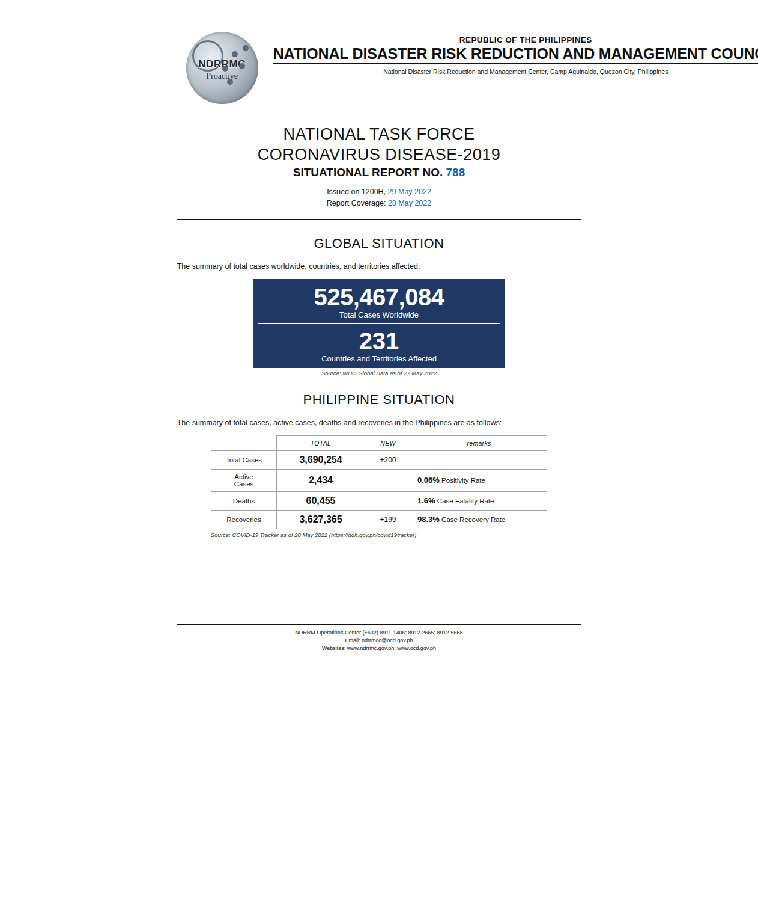NDRRMC
Proactive
REPUBLIC OF THE PHILIPPINES
NATIONAL DISASTER RISK REDUCTION AND MANAGEMENT COUNCIL
National Disaster Risk Reduction and Management Center, Camp Aguinaldo, Quezon City, Philippines
NATIONAL TASK FORCE
CORONAVIRUS DISEASE-2019
SITUATIONAL REPORT NO. 788
Issued on 1200H, 29 May 2022
Report Coverage: 28 May 2022
GLOBAL SITUATION
The summary of total cases worldwide, countries, and territories affected:
525,467,084
Total Cases Worldwide
231
Countries and Territories Affected
Source: WHO Global Data as of 27 May 2022
PHILIPPINE SITUATION
The summary of total cases, active cases, deaths and recoveries in the Philippines are as follows:
| | TOTAL | NEW | remarks |
| --- | --- | --- | --- |
| Total Cases | 3,690,254 | +200 | |
| Active Cases | 2,434 | | 0.06% Positivity Rate |
| Deaths | 60,455 | | 1.6% Case Fatality Rate |
| Recoveries | 3,627,365 | +199 | 98.3% Case Recovery Rate |
Source: COVID-19 Tracker as of 28 May 2022 (https://doh.gov.ph/covid19tracker)
NDRRM Operations Center (+632) 8911-1406; 8912-2665; 8912-5668
Email: ndrrmoc@ocd.gov.ph
Websites: www.ndrrmc.gov.ph; www.ocd.gov.ph